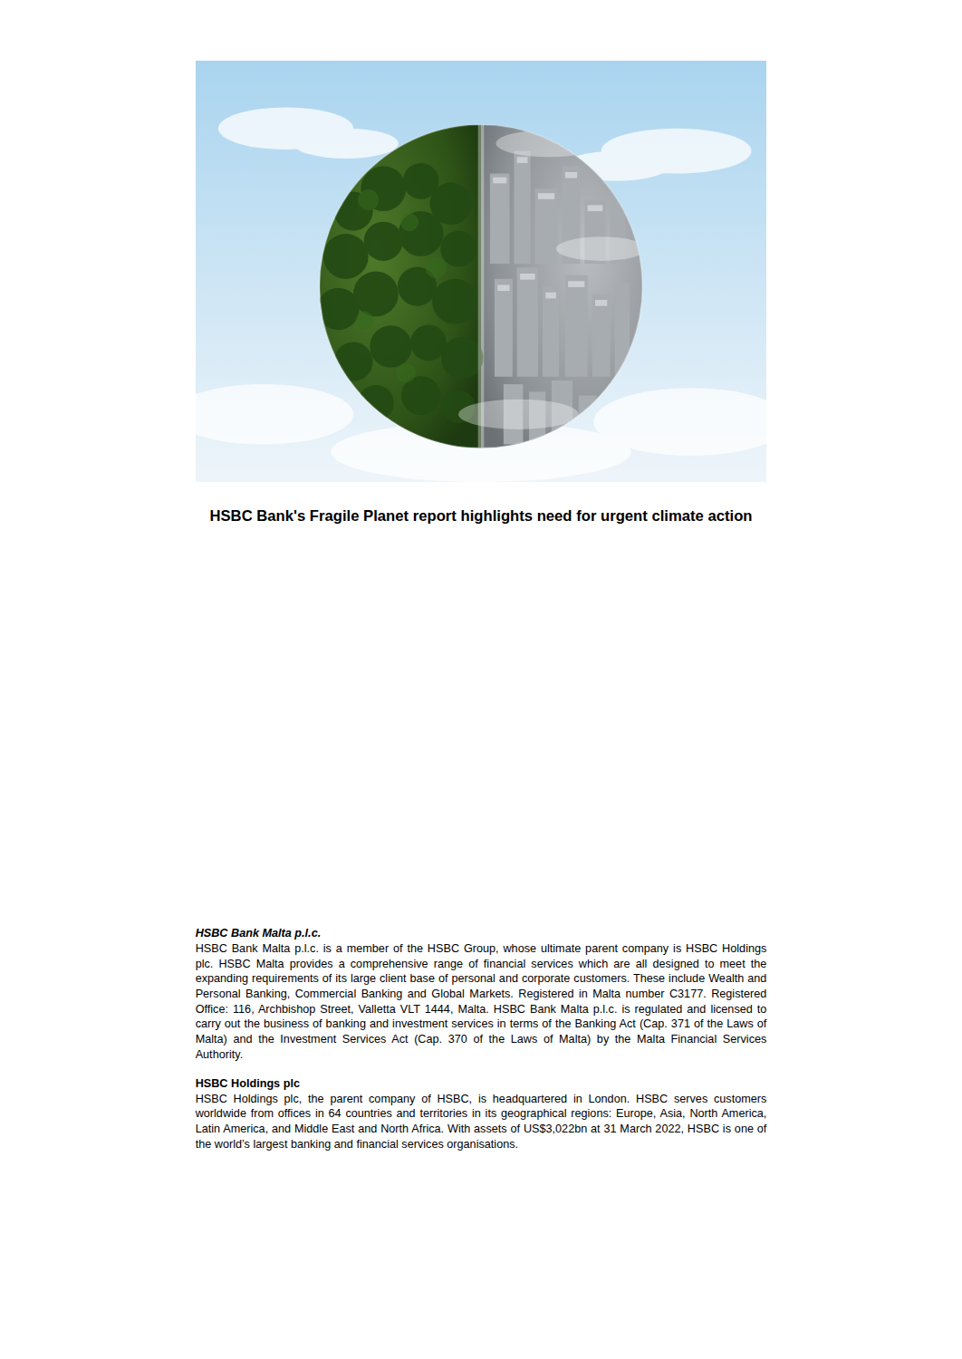HSBC Bank's Fragile Planet report highlights need for urgent climate action
HSBC Bank Malta p.l.c. HSBC Bank Malta p.l.c. is a member of the HSBC Group, whose ultimate parent company is HSBC Holdings plc. HSBC Malta provides a comprehensive range of financial services which are all designed to meet the expanding requirements of its large client base of personal and corporate customers. These include Wealth and Personal Banking, Commercial Banking and Global Markets. Registered in Malta number C3177. Registered Office: 116, Archbishop Street, Valletta VLT 1444, Malta. HSBC Bank Malta p.l.c. is regulated and licensed to carry out the business of banking and investment services in terms of the Banking Act (Cap. 371 of the Laws of Malta) and the Investment Services Act (Cap. 370 of the Laws of Malta) by the Malta Financial Services Authority.
HSBC Holdings plc HSBC Holdings plc, the parent company of HSBC, is headquartered in London. HSBC serves customers worldwide from offices in 64 countries and territories in its geographical regions: Europe, Asia, North America, Latin America, and Middle East and North Africa. With assets of US$3,022bn at 31 March 2022, HSBC is one of the world’s largest banking and financial services organisations.